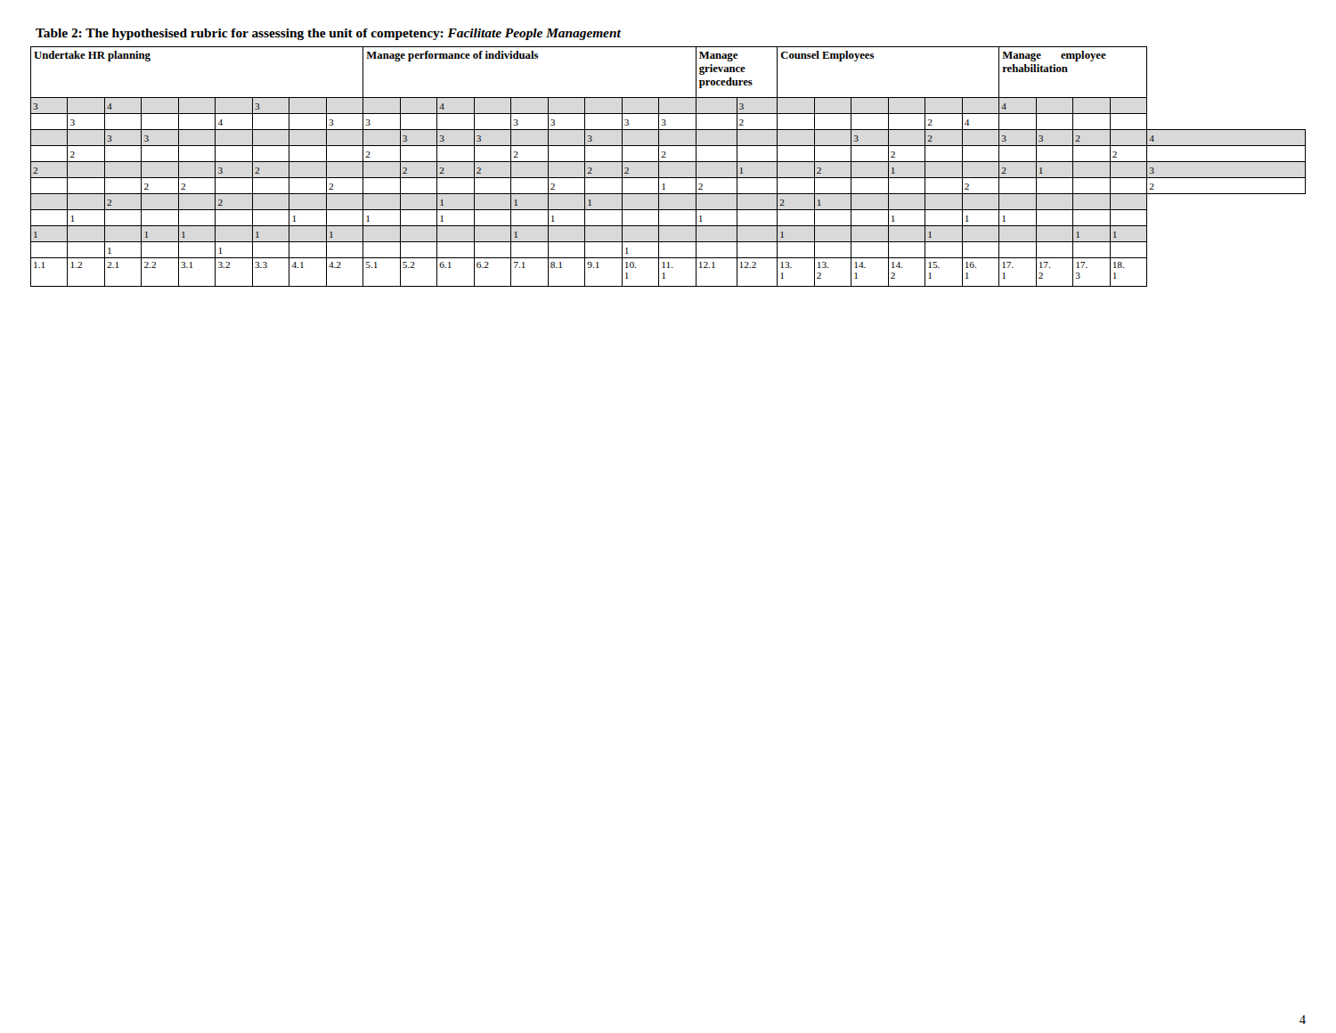Table 2: The hypothesised rubric for assessing the unit of competency: Facilitate People Management
| Undertake HR planning | Manage performance of individuals | Manage grievance procedures | Counsel Employees | Manage employee rehabilitation |
| --- | --- | --- | --- | --- |
| 3 | | 4 | | | | 3 | | | | | 4 | | | | | | | | 3 | | | | | | | 4 | | | |
| | 3 | | | | 4 | | | 3 | 3 | | | | 3 | 3 | | 3 | 3 | | 2 | | | | | 2 | 4 | | | | |
| | | 3 | 3 | | | | | | | 3 | 3 | 3 | | | 3 | | | | | | | 3 | | 2 | | 3 | 3 | 2 | | 4 |
| | 2 | | | | | | | | 2 | | | | 2 | | | | 2 | | | | | | 2 | | | | | | 2 | |
| 2 | | | | | 3 | 2 | | | | 2 | 2 | 2 | | | 2 | 2 | | | 1 | | 2 | | 1 | | | 2 | 1 | | | 3 |
| | | | 2 | 2 | | | | 2 | | | | | | 2 | | | 1 | 2 | | | | | | | 2 | | | | | 2 |
| | | 2 | | | 2 | | | | | | 1 | | 1 | | 1 | | | | | 2 | 1 | | | | | | | | |
| | 1 | | | | | | 1 | | 1 | | 1 | | | 1 | | | | 1 | | | | | 1 | | 1 | 1 | | | |
| 1 | | | 1 | 1 | | 1 | | 1 | | | | | 1 | | | | | | | 1 | | | | 1 | | | | 1 | 1 |
| | | 1 | | | 1 | | | | | | | | | | | 1 | | | | | | | | | | | | | |
| 1.1 | 1.2 | 2.1 | 2.2 | 3.1 | 3.2 | 3.3 | 4.1 | 4.2 | 5.1 | 5.2 | 6.1 | 6.2 | 7.1 | 8.1 | 9.1 | 10. 1 | 11. 1 | 12.1 | 12.2 | 13. 1 | 13. 2 | 14. 1 | 14. 2 | 15. 1 | 16. 1 | 17. 1 | 17. 2 | 17. 3 | 18. 1 |
4